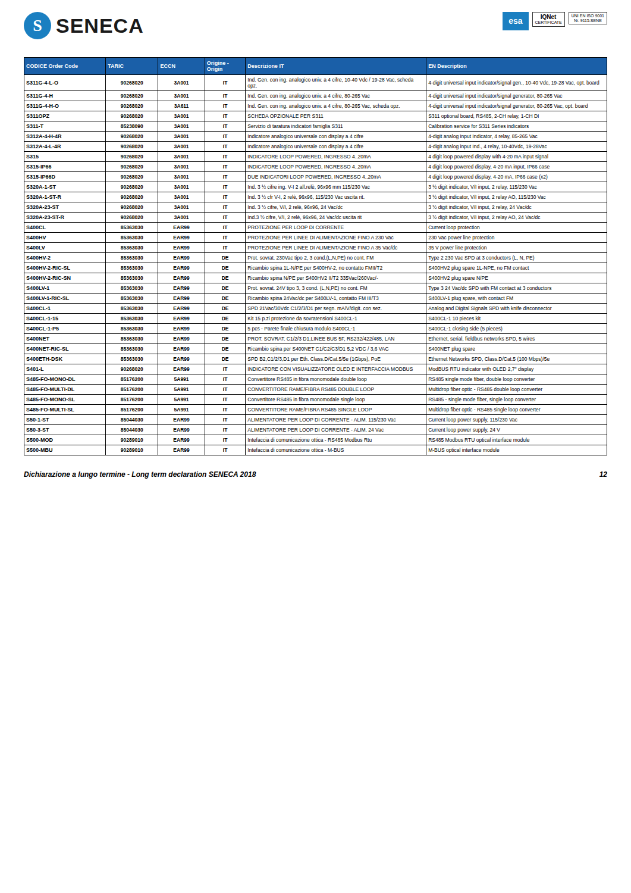S
SENECA
esa
IQNet
CERTIFICATE
UNI EN ISO 9001
Nr. 9115.SENE
| CODICE Order Code | TARIC | ECCN | Origine - Origin | Descrizione IT | EN Description |
| --- | --- | --- | --- | --- | --- |
| S311G-4-L-O | 90268020 | 3A001 | IT | Ind. Gen. con ing. analogico univ. a 4 cifre, 10-40 Vdc / 19-28 Vac, scheda opz. | 4-digit universal input indicator/signal gen., 10-40 Vdc, 19-28 Vac, opt. board |
| S311G-4-H | 90268020 | 3A001 | IT | Ind. Gen. con ing. analogico univ. a 4 cifre, 80-265 Vac | 4-digit universal input indicator/signal generator, 80-265 Vac |
| S311G-4-H-O | 90268020 | 3A611 | IT | Ind. Gen. con ing. analogico univ. a 4 cifre, 80-265 Vac, scheda opz. | 4-digit universal input indicator/signal generator, 80-265 Vac, opt. board |
| S311OPZ | 90268020 | 3A001 | IT | SCHEDA OPZIONALE PER S311 | S311 optional board, RS485, 2-CH relay, 1-CH DI |
| S311-T | 85238090 | 3A001 | IT | Servizio di taratura indicatori famiglia S311 | Calibration service for S311 Series indicators |
| S312A-4-H-4R | 90268020 | 3A001 | IT | Indicatore analogico universale con display a 4 cifre | 4-digit analog input Indicator, 4 relay, 85-265 Vac |
| S312A-4-L-4R | 90268020 | 3A001 | IT | Indicatore analogico universale con display a 4 cifre | 4-digit analog input Ind., 4 relay, 10-40Vdc, 19-28Vac |
| S315 | 90268020 | 3A001 | IT | INDICATORE LOOP POWERED, INGRESSO 4..20mA | 4 digit loop powered display with 4-20 mA input signal |
| S315-IP66 | 90268020 | 3A001 | IT | INDICATORE LOOP POWERED, INGRESSO 4..20mA | 4 digit loop powered display, 4-20 mA input, IP66 case |
| S315-IP66D | 90268020 | 3A001 | IT | DUE INDICATORI LOOP POWERED, INGRESSO 4..20mA | 4 digit loop powered display, 4-20 mA, IP66 case (x2) |
| S320A-1-ST | 90268020 | 3A001 | IT | Ind. 3 ½ cifre ing. V-I 2 all.relè, 96x96 mm 115/230 Vac | 3 ½ digit indicator, V/I input, 2 relay, 115/230 Vac |
| S320A-1-ST-R | 90268020 | 3A001 | IT | Ind. 3 ½ cfr V-I, 2 relè, 96x96, 115/230 Vac uscita rit. | 3 ½ digit indicator, V/I input, 2 relay AO, 115/230 Vac |
| S320A-23-ST | 90268020 | 3A001 | IT | Ind. 3 ½ cifre, V/I, 2 relè, 96x96, 24 Vac/dc | 3 ½ digit indicator, V/I input, 2 relay, 24 Vac/dc |
| S320A-23-ST-R | 90268020 | 3A001 | IT | Ind.3 ½ cifre, V/I, 2 relè, 96x96, 24 Vac/dc uscita rit | 3 ½ digit indicator, V/I input, 2 relay AO, 24 Vac/dc |
| S400CL | 85363030 | EAR99 | IT | PROTEZIONE PER LOOP DI CORRENTE | Current loop protection |
| S400HV | 85363030 | EAR99 | IT | PROTEZIONE PER LINEE DI ALIMENTAZIONE FINO A 230 Vac | 230 Vac power line protection |
| S400LV | 85363030 | EAR99 | IT | PROTEZIONE PER LINEE DI ALIMENTAZIONE FINO A 35 Vac/dc | 35 V power line protection |
| S400HV-2 | 85363030 | EAR99 | DE | Prot. sovrat. 230Vac tipo 2, 3 cond.(L,N,PE) no cont. FM | Type 2 230 Vac SPD at 3 conductors (L, N, PE) |
| S400HV-2-RIC-SL | 85363030 | EAR99 | DE | Ricambio spina 1L-N/PE per S400HV-2, no contatto FMII/T2 | S400HV2 plug spare 1L-NPE, no FM contact |
| S400HV-2-RIC-SN | 85363030 | EAR99 | DE | Ricambio spina N/PE per S400HV2 II/T2 335Vac/260Vac/- | S400HV2 plug spare N/PE |
| S400LV-1 | 85363030 | EAR99 | DE | Prot. sovrat. 24V tipo 3, 3 cond. (L,N,PE) no cont. FM | Type 3 24 Vac/dc SPD with FM contact at 3 conductors |
| S400LV-1-RIC-SL | 85363030 | EAR99 | DE | Ricambio spina 24Vac/dc per S400LV-1, contatto FM III/T3 | S400LV-1 plug spare, with contact FM |
| S400CL-1 | 85363030 | EAR99 | DE | SPD 21Vac/30Vdc C1/2/3/D1 per segn. mA/V/digit. con sez. | Analog and Digital Signals SPD with knife disconnector |
| S400CL-1-15 | 85363030 | EAR99 | DE | Kit 15 p.zi protezione da sovratensioni S400CL-1 | S400CL-1 10 pieces kit |
| S400CL-1-P5 | 85363030 | EAR99 | DE | 5 pcs - Parete finale chiusura modulo S400CL-1 | S400CL-1 closing side (5 pieces) |
| S400NET | 85363030 | EAR99 | DE | PROT. SOVRAT. C1/2/3 D1,LINEE BUS 5F, RS232/422/485, LAN | Ethernet, serial, fieldbus networks SPD, 5 wires |
| S400NET-RIC-SL | 85363030 | EAR99 | DE | Ricambio spina per S400NET C1/C2/C3/D1 5,2 VDC / 3,6 VAC | S400NET plug spare |
| S400ETH-DSK | 85363030 | EAR99 | DE | SPD B2,C1/2/3,D1 per Eth. Class.D/Cat.5/5e (1Gbps), PoE | Ethernet Networks SPD, Class.D/Cat.5 (100 Mbps)/5e |
| S401-L | 90268020 | EAR99 | IT | INDICATORE CON VISUALIZZATORE OLED E INTERFACCIA MODBUS | ModBUS RTU indicator with OLED 2,7" display |
| S485-FO-MONO-DL | 85176200 | 5A991 | IT | Convertitore RS485 in fibra monomodale double loop | RS485 single mode fiber, double loop converter |
| S485-FO-MULTI-DL | 85176200 | 5A991 | IT | CONVERTITORE RAME/FIBRA RS485 DOUBLE LOOP | Multidrop fiber optic - RS485 double loop converter |
| S485-FO-MONO-SL | 85176200 | 5A991 | IT | Convertitore RS485 in fibra monomodale single loop | RS485 - single mode fiber, single loop converter |
| S485-FO-MULTI-SL | 85176200 | 5A991 | IT | CONVERTITORE RAME/FIBRA RS485 SINGLE LOOP | Multidrop fiber optic - RS485 single loop converter |
| S50-1-ST | 85044030 | EAR99 | IT | ALIMENTATORE PER LOOP DI CORRENTE - ALIM. 115/230 Vac | Current loop power supply, 115/230 Vac |
| S50-3-ST | 85044030 | EAR99 | IT | ALIMENTATORE PER LOOP DI CORRENTE - ALIM. 24 Vac | Current loop power supply, 24 V |
| S500-MOD | 90289010 | EAR99 | IT | Intefaccia di comunicazione ottica - RS485 Modbus Rtu | RS485 Modbus RTU optical interface module |
| S500-MBU | 90289010 | EAR99 | IT | Intefaccia di comunicazione ottica - M-BUS | M-BUS optical interface module |
Dichiarazione a lungo termine - Long term declaration SENECA 2018
12